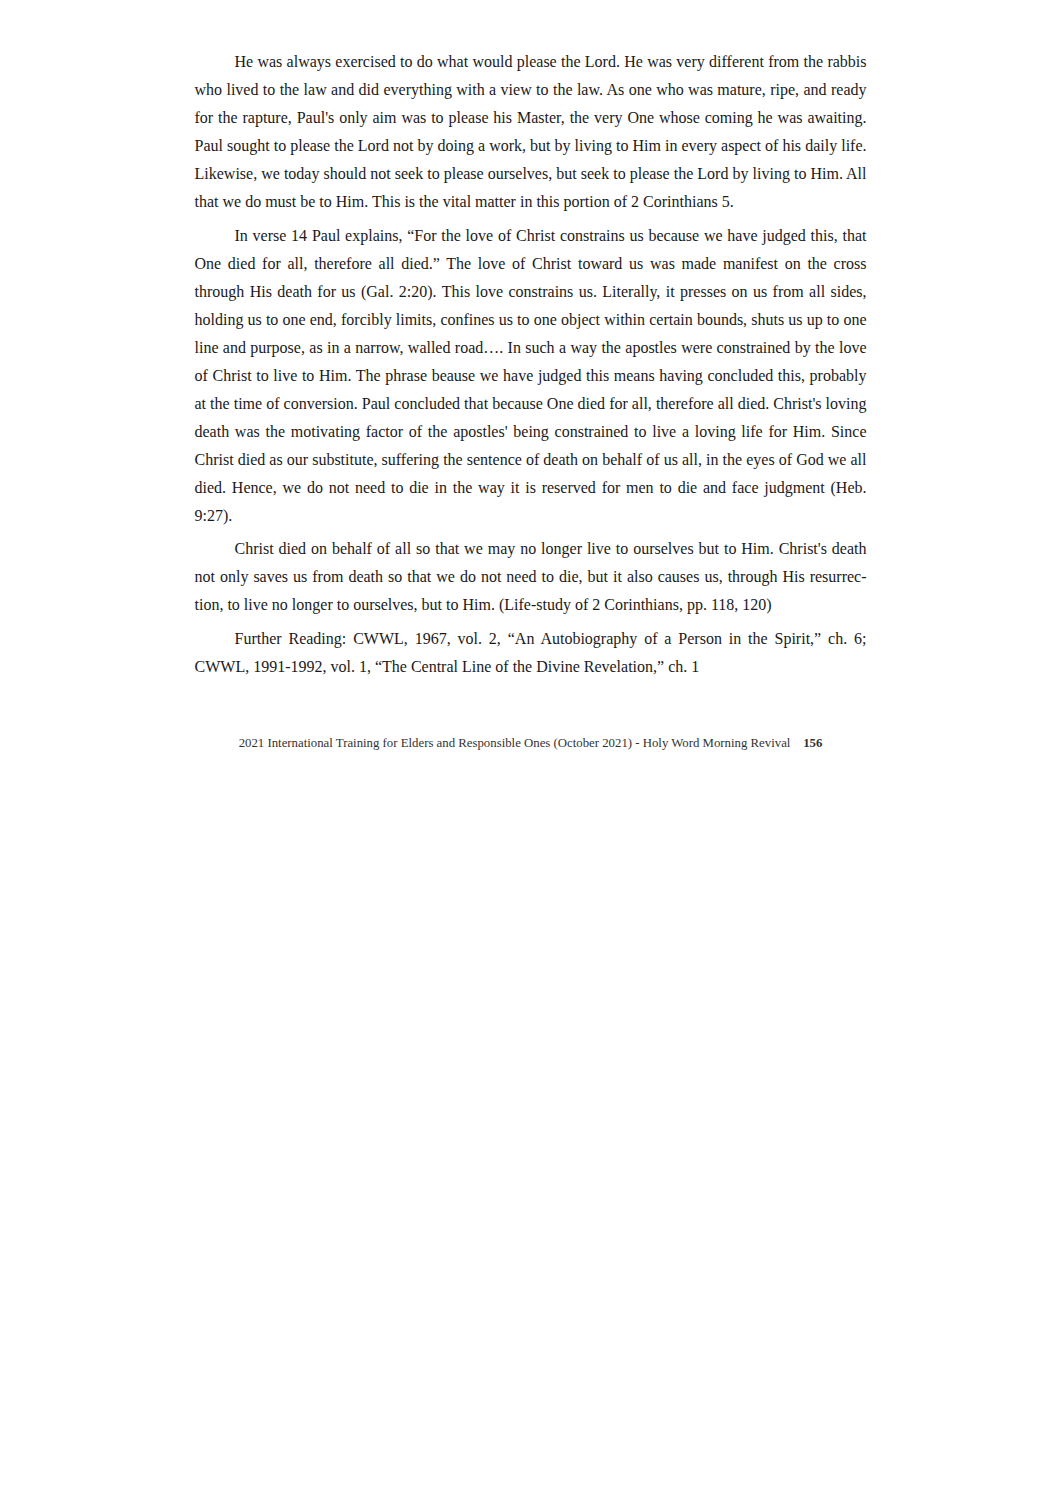He was always exercised to do what would please the Lord. He was very different from the rabbis who lived to the law and did everything with a view to the law. As one who was mature, ripe, and ready for the rapture, Paul's only aim was to please his Master, the very One whose coming he was awaiting. Paul sought to please the Lord not by doing a work, but by living to Him in every aspect of his daily life. Likewise, we today should not seek to please ourselves, but seek to please the Lord by living to Him. All that we do must be to Him. This is the vital matter in this portion of 2 Corinthians 5.
In verse 14 Paul explains, “For the love of Christ constrains us because we have judged this, that One died for all, therefore all died.” The love of Christ toward us was made manifest on the cross through His death for us (Gal. 2:20). This love constrains us. Literally, it presses on us from all sides, holding us to one end, forcibly limits, confines us to one object within certain bounds, shuts us up to one line and purpose, as in a narrow, walled road…. In such a way the apostles were constrained by the love of Christ to live to Him. The phrase beause we have judged this means having concluded this, probably at the time of conversion. Paul concluded that because One died for all, therefore all died. Christ's loving death was the motivating factor of the apostles' being constrained to live a loving life for Him. Since Christ died as our substitute, suffering the sentence of death on behalf of us all, in the eyes of God we all died. Hence, we do not need to die in the way it is reserved for men to die and face judgment (Heb. 9:27).
Christ died on behalf of all so that we may no longer live to ourselves but to Him. Christ's death not only saves us from death so that we do not need to die, but it also causes us, through His resurrection, to live no longer to ourselves, but to Him. (Life-study of 2 Corinthians, pp. 118, 120)
Further Reading: CWWL, 1967, vol. 2, “An Autobiography of a Person in the Spirit,” ch. 6; CWWL, 1991-1992, vol. 1, “The Central Line of the Divine Revelation,” ch. 1
2021 International Training for Elders and Responsible Ones (October 2021) - Holy Word Morning Revival 156